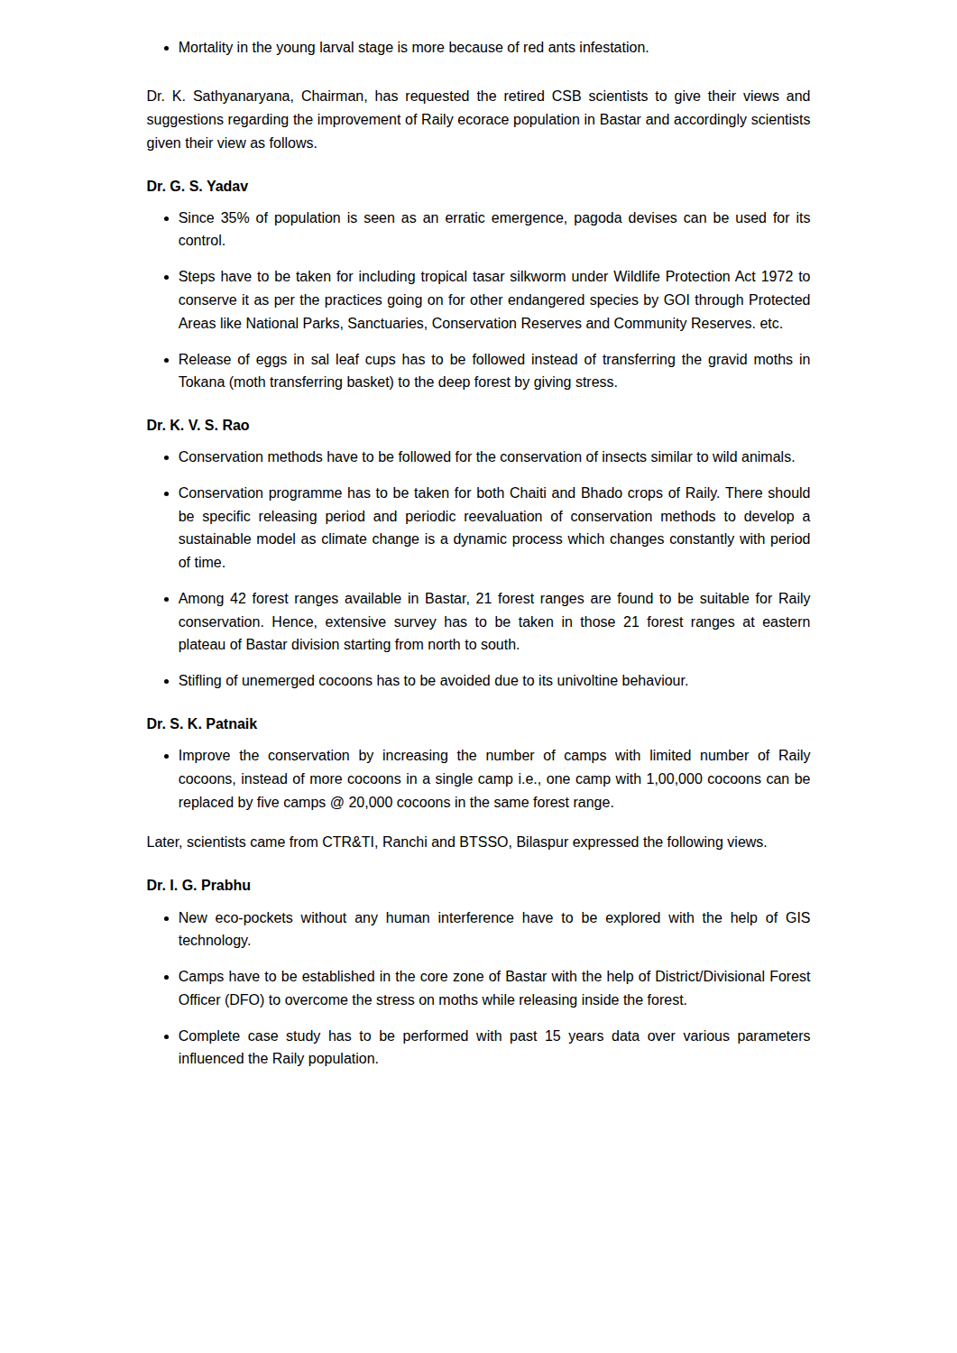Mortality in the young larval stage is more because of red ants infestation.
Dr. K. Sathyanaryana, Chairman, has requested the retired CSB scientists to give their views and suggestions regarding the improvement of Raily ecorace population in Bastar and accordingly scientists given their view as follows.
Dr. G. S. Yadav
Since 35% of population is seen as an erratic emergence, pagoda devises can be used for its control.
Steps have to be taken for including tropical tasar silkworm under Wildlife Protection Act 1972 to conserve it as per the practices going on for other endangered species by GOI through Protected Areas like National Parks, Sanctuaries, Conservation Reserves and Community Reserves. etc.
Release of eggs in sal leaf cups has to be followed instead of transferring the gravid moths in Tokana (moth transferring basket) to the deep forest by giving stress.
Dr. K. V. S. Rao
Conservation methods have to be followed for the conservation of insects similar to wild animals.
Conservation programme has to be taken for both Chaiti and Bhado crops of Raily. There should be specific releasing period and periodic reevaluation of conservation methods to develop a sustainable model as climate change is a dynamic process which changes constantly with period of time.
Among 42 forest ranges available in Bastar, 21 forest ranges are found to be suitable for Raily conservation. Hence, extensive survey has to be taken in those 21 forest ranges at eastern plateau of Bastar division starting from north to south.
Stifling of unemerged cocoons has to be avoided due to its univoltine behaviour.
Dr. S. K. Patnaik
Improve the conservation by increasing the number of camps with limited number of Raily cocoons, instead of more cocoons in a single camp i.e., one camp with 1,00,000 cocoons can be replaced by five camps @ 20,000 cocoons in the same forest range.
Later, scientists came from CTR&TI, Ranchi and BTSSO, Bilaspur expressed the following views.
Dr. I. G. Prabhu
New eco-pockets without any human interference have to be explored with the help of GIS technology.
Camps have to be established in the core zone of Bastar with the help of District/Divisional Forest Officer (DFO) to overcome the stress on moths while releasing inside the forest.
Complete case study has to be performed with past 15 years data over various parameters influenced the Raily population.